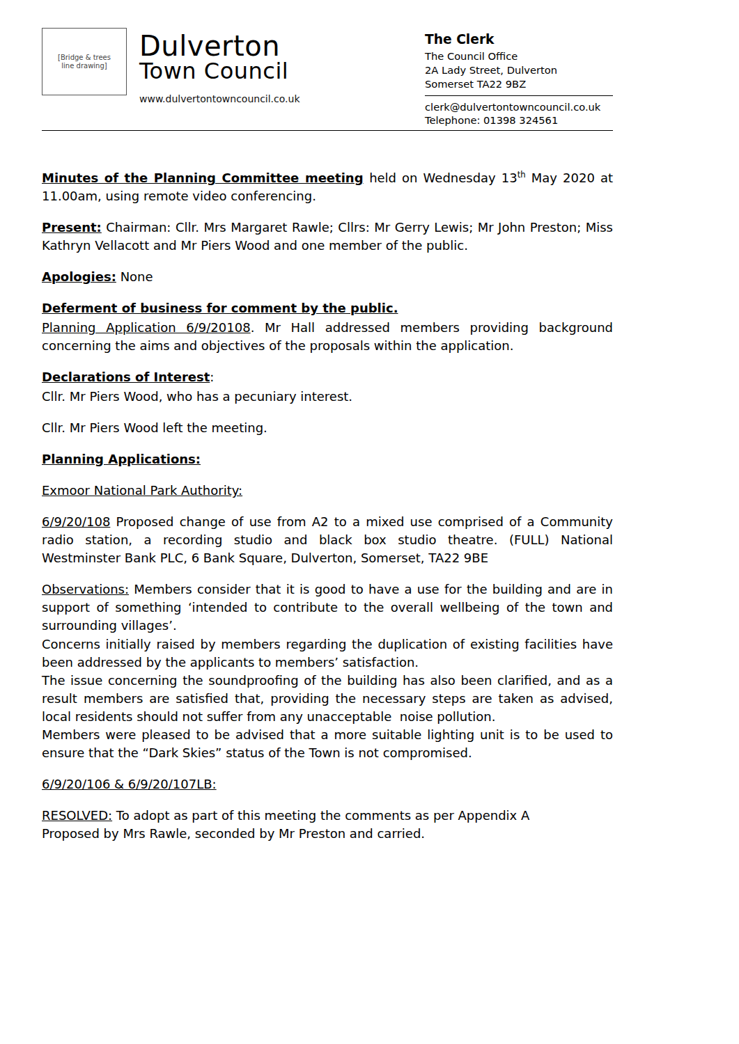[Bridge & trees
line drawing]
Dulverton Town Council
www.dulvertontowncouncil.co.uk
The Clerk
The Council Office
2A Lady Street, Dulverton
Somerset TA22 9BZ
clerk@dulvertontowncouncil.co.uk
Telephone: 01398 324561
Minutes of the Planning Committee meeting held on Wednesday 13th May 2020 at 11.00am, using remote video conferencing.
Present: Chairman: Cllr. Mrs Margaret Rawle; Cllrs: Mr Gerry Lewis; Mr John Preston; Miss Kathryn Vellacott and Mr Piers Wood and one member of the public.
Apologies: None
Deferment of business for comment by the public.
Planning Application 6/9/20108. Mr Hall addressed members providing background concerning the aims and objectives of the proposals within the application.
Declarations of Interest:
Cllr. Mr Piers Wood, who has a pecuniary interest.
Cllr. Mr Piers Wood left the meeting.
Planning Applications:
Exmoor National Park Authority:
6/9/20/108 Proposed change of use from A2 to a mixed use comprised of a Community radio station, a recording studio and black box studio theatre. (FULL) National Westminster Bank PLC, 6 Bank Square, Dulverton, Somerset, TA22 9BE
Observations: Members consider that it is good to have a use for the building and are in support of something ‘intended to contribute to the overall wellbeing of the town and surrounding villages’.
Concerns initially raised by members regarding the duplication of existing facilities have been addressed by the applicants to members’ satisfaction.
The issue concerning the soundproofing of the building has also been clarified, and as a result members are satisfied that, providing the necessary steps are taken as advised, local residents should not suffer from any unacceptable noise pollution.
Members were pleased to be advised that a more suitable lighting unit is to be used to ensure that the “Dark Skies” status of the Town is not compromised.
6/9/20/106 & 6/9/20/107LB:
RESOLVED: To adopt as part of this meeting the comments as per Appendix A
Proposed by Mrs Rawle, seconded by Mr Preston and carried.